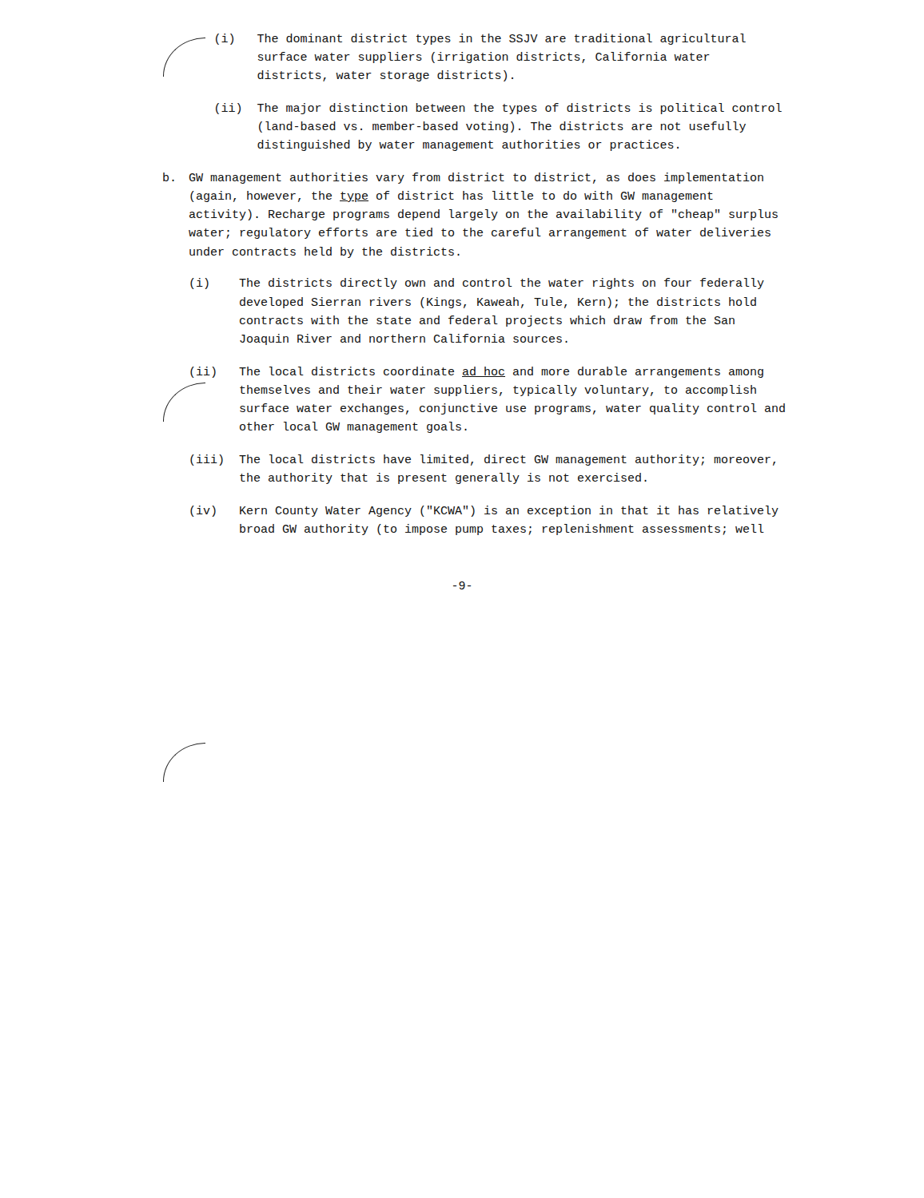(i)
The dominant district types in the SSJV are traditional agricultural surface water suppliers (irrigation districts, California water districts, water storage districts).
(ii)
The major distinction between the types of districts is political control (land-based vs. member-based voting). The districts are not usefully distinguished by water management authorities or practices.
b.
GW management authorities vary from district to district, as does implementation (again, however, the type of district has little to do with GW management activity). Recharge programs depend largely on the availability of "cheap" surplus water; regulatory efforts are tied to the careful arrangement of water deliveries under contracts held by the districts.
(i)
The districts directly own and control the water rights on four federally developed Sierran rivers (Kings, Kaweah, Tule, Kern); the districts hold contracts with the state and federal projects which draw from the San Joaquin River and northern California sources.
(ii)
The local districts coordinate ad hoc and more durable arrangements among themselves and their water suppliers, typically voluntary, to accomplish surface water exchanges, conjunctive use programs, water quality control and other local GW management goals.
(iii)
The local districts have limited, direct GW management authority; moreover, the authority that is present generally is not exercised.
(iv)
Kern County Water Agency ("KCWA") is an exception in that it has relatively broad GW authority (to impose pump taxes; replenishment assessments; well
-9-